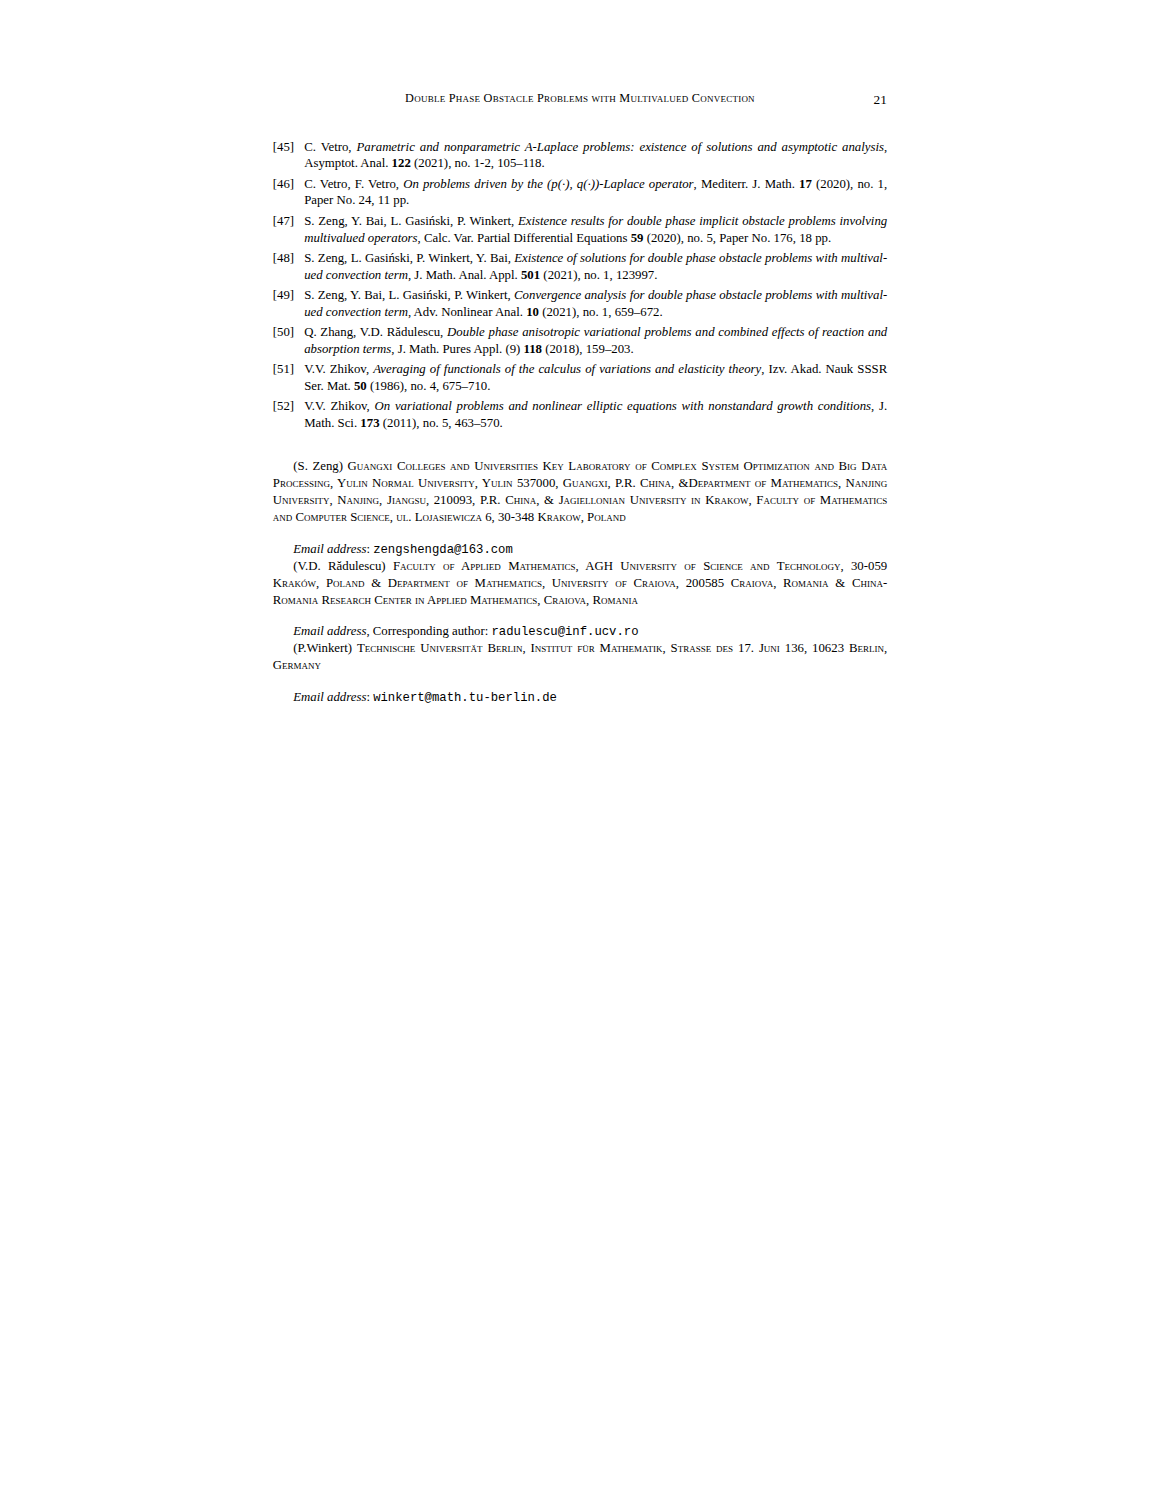Double Phase Obstacle Problems with Multivalued Convection 21
[45] C. Vetro, Parametric and nonparametric A-Laplace problems: existence of solutions and asymptotic analysis, Asymptot. Anal. 122 (2021), no. 1-2, 105–118.
[46] C. Vetro, F. Vetro, On problems driven by the (p(·), q(·))-Laplace operator, Mediterr. J. Math. 17 (2020), no. 1, Paper No. 24, 11 pp.
[47] S. Zeng, Y. Bai, L. Gasiński, P. Winkert, Existence results for double phase implicit obstacle problems involving multivalued operators, Calc. Var. Partial Differential Equations 59 (2020), no. 5, Paper No. 176, 18 pp.
[48] S. Zeng, L. Gasiński, P. Winkert, Y. Bai, Existence of solutions for double phase obstacle problems with multivalued convection term, J. Math. Anal. Appl. 501 (2021), no. 1, 123997.
[49] S. Zeng, Y. Bai, L. Gasiński, P. Winkert, Convergence analysis for double phase obstacle problems with multivalued convection term, Adv. Nonlinear Anal. 10 (2021), no. 1, 659–672.
[50] Q. Zhang, V.D. Rădulescu, Double phase anisotropic variational problems and combined effects of reaction and absorption terms, J. Math. Pures Appl. (9) 118 (2018), 159–203.
[51] V.V. Zhikov, Averaging of functionals of the calculus of variations and elasticity theory, Izv. Akad. Nauk SSSR Ser. Mat. 50 (1986), no. 4, 675–710.
[52] V.V. Zhikov, On variational problems and nonlinear elliptic equations with nonstandard growth conditions, J. Math. Sci. 173 (2011), no. 5, 463–570.
(S. Zeng) Guangxi Colleges and Universities Key Laboratory of Complex System Optimization and Big Data Processing, Yulin Normal University, Yulin 537000, Guangxi, P.R. China, &Department of Mathematics, Nanjing University, Nanjing, Jiangsu, 210093, P.R. China, & Jagiellonian University in Krakow, Faculty of Mathematics and Computer Science, ul. Lojasiewicza 6, 30-348 Krakow, Poland
Email address: zengshengda@163.com
(V.D. Rădulescu) Faculty of Applied Mathematics, AGH University of Science and Technology, 30-059 Kraków, Poland & Department of Mathematics, University of Craiova, 200585 Craiova, Romania & China-Romania Research Center in Applied Mathematics, Craiova, Romania
Email address, Corresponding author: radulescu@inf.ucv.ro
(P.Winkert) Technische Universität Berlin, Institut für Mathematik, Strasse des 17. Juni 136, 10623 Berlin, Germany
Email address: winkert@math.tu-berlin.de